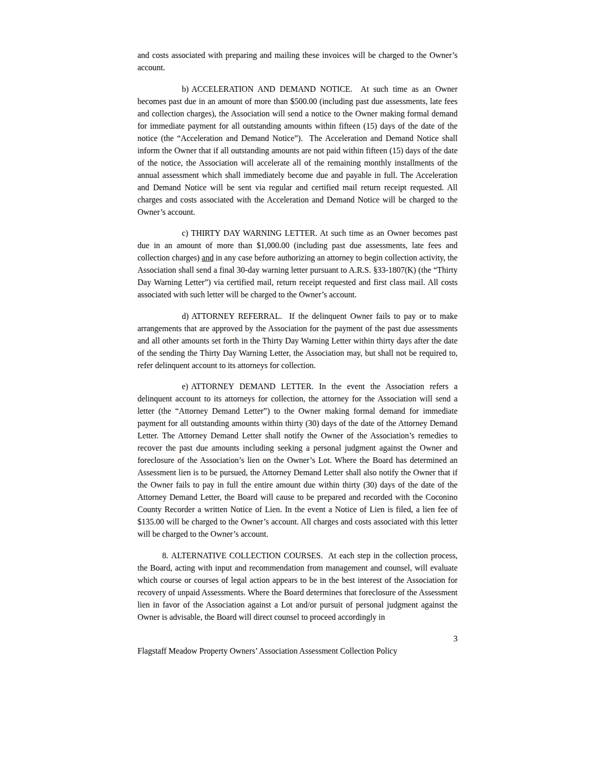and costs associated with preparing and mailing these invoices will be charged to the Owner’s account.
b) ACCELERATION AND DEMAND NOTICE. At such time as an Owner becomes past due in an amount of more than $500.00 (including past due assessments, late fees and collection charges), the Association will send a notice to the Owner making formal demand for immediate payment for all outstanding amounts within fifteen (15) days of the date of the notice (the “Acceleration and Demand Notice”). The Acceleration and Demand Notice shall inform the Owner that if all outstanding amounts are not paid within fifteen (15) days of the date of the notice, the Association will accelerate all of the remaining monthly installments of the annual assessment which shall immediately become due and payable in full. The Acceleration and Demand Notice will be sent via regular and certified mail return receipt requested. All charges and costs associated with the Acceleration and Demand Notice will be charged to the Owner’s account.
c) THIRTY DAY WARNING LETTER. At such time as an Owner becomes past due in an amount of more than $1,000.00 (including past due assessments, late fees and collection charges) and in any case before authorizing an attorney to begin collection activity, the Association shall send a final 30-day warning letter pursuant to A.R.S. §33-1807(K) (the “Thirty Day Warning Letter”) via certified mail, return receipt requested and first class mail. All costs associated with such letter will be charged to the Owner’s account.
d) ATTORNEY REFERRAL. If the delinquent Owner fails to pay or to make arrangements that are approved by the Association for the payment of the past due assessments and all other amounts set forth in the Thirty Day Warning Letter within thirty days after the date of the sending the Thirty Day Warning Letter, the Association may, but shall not be required to, refer delinquent account to its attorneys for collection.
e) ATTORNEY DEMAND LETTER. In the event the Association refers a delinquent account to its attorneys for collection, the attorney for the Association will send a letter (the “Attorney Demand Letter”) to the Owner making formal demand for immediate payment for all outstanding amounts within thirty (30) days of the date of the Attorney Demand Letter. The Attorney Demand Letter shall notify the Owner of the Association’s remedies to recover the past due amounts including seeking a personal judgment against the Owner and foreclosure of the Association’s lien on the Owner’s Lot. Where the Board has determined an Assessment lien is to be pursued, the Attorney Demand Letter shall also notify the Owner that if the Owner fails to pay in full the entire amount due within thirty (30) days of the date of the Attorney Demand Letter, the Board will cause to be prepared and recorded with the Coconino County Recorder a written Notice of Lien. In the event a Notice of Lien is filed, a lien fee of $135.00 will be charged to the Owner’s account. All charges and costs associated with this letter will be charged to the Owner’s account.
8. ALTERNATIVE COLLECTION COURSES. At each step in the collection process, the Board, acting with input and recommendation from management and counsel, will evaluate which course or courses of legal action appears to be in the best interest of the Association for recovery of unpaid Assessments. Where the Board determines that foreclosure of the Assessment lien in favor of the Association against a Lot and/or pursuit of personal judgment against the Owner is advisable, the Board will direct counsel to proceed accordingly in
3
Flagstaff Meadow Property Owners’ Association Assessment Collection Policy